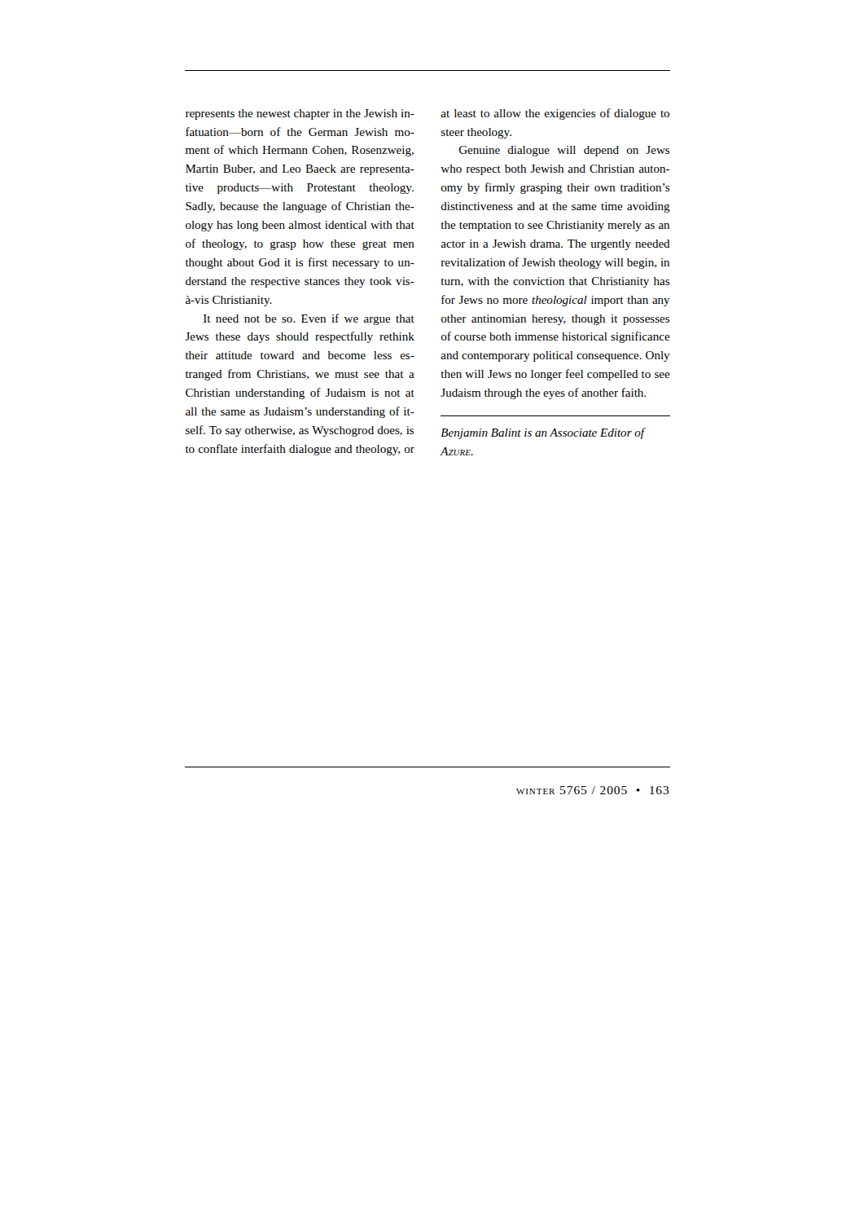represents the newest chapter in the Jewish infatuation—born of the German Jewish moment of which Hermann Cohen, Rosenzweig, Martin Buber, and Leo Baeck are representative products—with Protestant theology. Sadly, because the language of Christian theology has long been almost identical with that of theology, to grasp how these great men thought about God it is first necessary to understand the respective stances they took vis-à-vis Christianity.
It need not be so. Even if we argue that Jews these days should respectfully rethink their attitude toward and become less estranged from Christians, we must see that a Christian understanding of Judaism is not at all the same as Judaism’s understanding of itself. To say otherwise, as Wyschogrod does, is to conflate interfaith dialogue and theology, or at least to allow the exigencies of dialogue to steer theology.
Genuine dialogue will depend on Jews who respect both Jewish and Christian autonomy by firmly grasping their own tradition’s distinctiveness and at the same time avoiding the temptation to see Christianity merely as an actor in a Jewish drama. The urgently needed revitalization of Jewish theology will begin, in turn, with the conviction that Christianity has for Jews no more theological import than any other antinomian heresy, though it possesses of course both immense historical significance and contemporary political consequence. Only then will Jews no longer feel compelled to see Judaism through the eyes of another faith.
Benjamin Balint is an Associate Editor of Azure.
winter 5765 / 2005 • 163